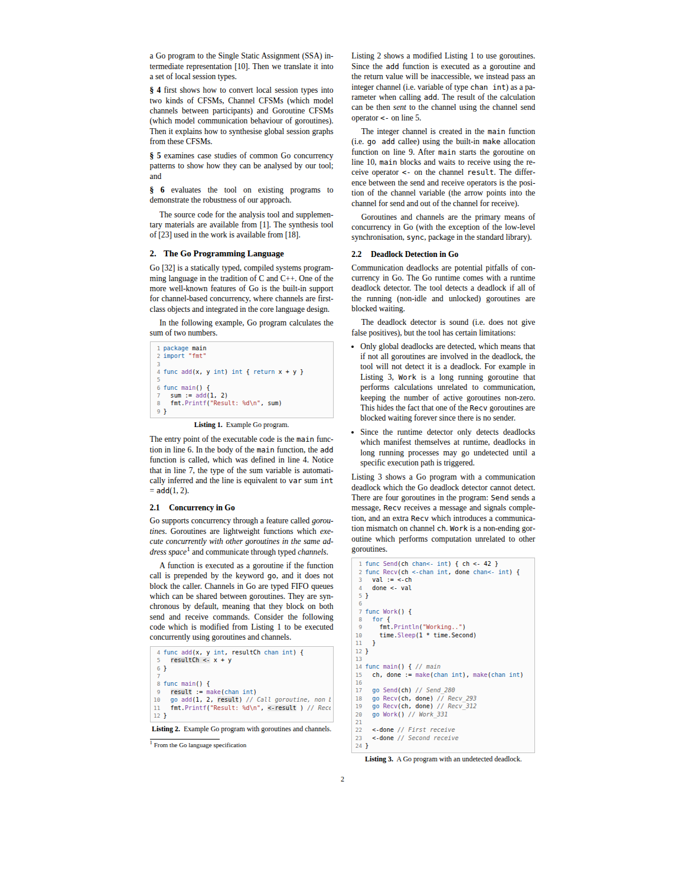a Go program to the Single Static Assignment (SSA) intermediate representation [10]. Then we translate it into a set of local session types.
§ 4 first shows how to convert local session types into two kinds of CFSMs, Channel CFSMs (which model channels between participants) and Goroutine CFSMs (which model communication behaviour of goroutines). Then it explains how to synthesise global session graphs from these CFSMs.
§ 5 examines case studies of common Go concurrency patterns to show how they can be analysed by our tool; and
§ 6 evaluates the tool on existing programs to demonstrate the robustness of our approach.
The source code for the analysis tool and supplementary materials are available from [1]. The synthesis tool of [23] used in the work is available from [18].
2. The Go Programming Language
Go [32] is a statically typed, compiled systems programming language in the tradition of C and C++. One of the more well-known features of Go is the built-in support for channel-based concurrency, where channels are first-class objects and integrated in the core language design.
In the following example, Go program calculates the sum of two numbers.
1 package main
2 import "fmt"
3
4 func add(x, y int) int { return x + y }
5
6 func main() {
7  sum := add(1, 2)
8  fmt.Printf("Result: %d\n", sum)
9}
Listing 1. Example Go program.
The entry point of the executable code is the main function in line 6. In the body of the main function, the add function is called, which was defined in line 4. Notice that in line 7, the type of the sum variable is automatically inferred and the line is equivalent to var sum int = add(1, 2).
2.1 Concurrency in Go
Go supports concurrency through a feature called goroutines. Goroutines are lightweight functions which execute concurrently with other goroutines in the same address space1 and communicate through typed channels.
A function is executed as a goroutine if the function call is prepended by the keyword go, and it does not block the caller. Channels in Go are typed FIFO queues which can be shared between goroutines. They are synchronous by default, meaning that they block on both send and receive commands. Consider the following code which is modified from Listing 1 to be executed concurrently using goroutines and channels.
4 func add(x, y int, resultCh chan int) {
5  resultCh <- x + y
6}
7
8 func main() {
9  result := make(chan int)
10  go add(1, 2, result) // Call goroutine, non blocking
11  fmt.Printf("Result: %d\n", <-result ) // Receive
12}
Listing 2. Example Go program with goroutines and channels.
1 From the Go language specification
Listing 2 shows a modified Listing 1 to use goroutines. Since the add function is executed as a goroutine and the return value will be inaccessible, we instead pass an integer channel (i.e. variable of type chan int) as a parameter when calling add. The result of the calculation can be then sent to the channel using the channel send operator <- on line 5.
The integer channel is created in the main function (i.e. go add callee) using the built-in make allocation function on line 9. After main starts the goroutine on line 10, main blocks and waits to receive using the receive operator <- on the channel result. The difference between the send and receive operators is the position of the channel variable (the arrow points into the channel for send and out of the channel for receive).
Goroutines and channels are the primary means of concurrency in Go (with the exception of the low-level synchronisation, sync, package in the standard library).
2.2 Deadlock Detection in Go
Communication deadlocks are potential pitfalls of concurrency in Go. The Go runtime comes with a runtime deadlock detector. The tool detects a deadlock if all of the running (non-idle and unlocked) goroutines are blocked waiting.
The deadlock detector is sound (i.e. does not give false positives), but the tool has certain limitations:
Only global deadlocks are detected, which means that if not all goroutines are involved in the deadlock, the tool will not detect it is a deadlock. For example in Listing 3, Work is a long running goroutine that performs calculations unrelated to communication, keeping the number of active goroutines non-zero. This hides the fact that one of the Recv goroutines are blocked waiting forever since there is no sender.
Since the runtime detector only detects deadlocks which manifest themselves at runtime, deadlocks in long running processes may go undetected until a specific execution path is triggered.
Listing 3 shows a Go program with a communication deadlock which the Go deadlock detector cannot detect. There are four goroutines in the program: Send sends a message, Recv receives a message and signals completion, and an extra Recv which introduces a communication mismatch on channel ch. Work is a non-ending goroutine which performs computation unrelated to other goroutines.
1 func Send(ch chan<- int) { ch <- 42 }
2 func Recv(ch <-chan int, done chan<- int) {
3  val := <-ch
4  done <- val
5}
6
7 func Work() {
8  for {
9    fmt.Println("Working..")
10    time.Sleep(1 * time.Second)
11  }
12}
13
14 func main() { // main
15  ch, done := make(chan int), make(chan int)
16
17  go Send(ch) // Send_280
18  go Recv(ch, done) // Recv_293
19  go Recv(ch, done) // Recv_312
20  go Work() // Work_331
21
22  <-done // First receive
23  <-done // Second receive
24}
Listing 3. A Go program with an undetected deadlock.
2